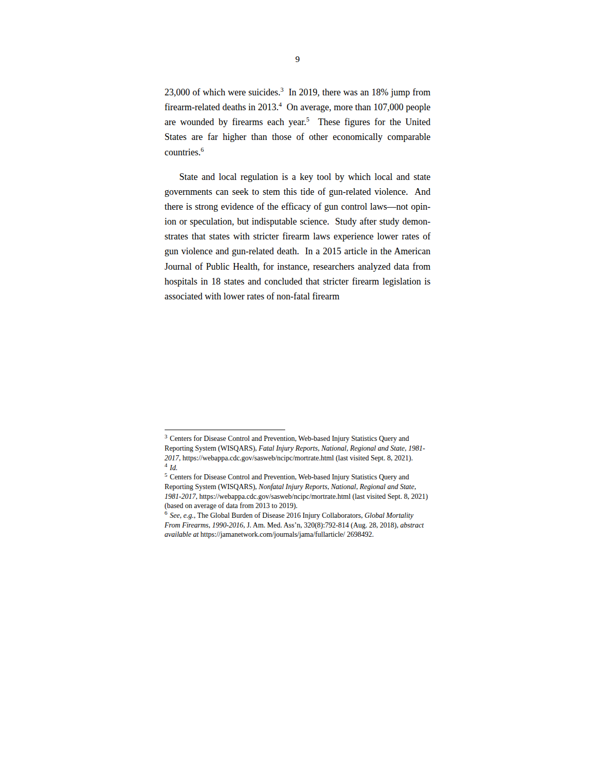9
23,000 of which were suicides.3 In 2019, there was an 18% jump from firearm-related deaths in 2013.4 On average, more than 107,000 people are wounded by firearms each year.5 These figures for the United States are far higher than those of other economically comparable countries.6
State and local regulation is a key tool by which local and state governments can seek to stem this tide of gun-related violence. And there is strong evidence of the efficacy of gun control laws—not opinion or speculation, but indisputable science. Study after study demonstrates that states with stricter firearm laws experience lower rates of gun violence and gun-related death. In a 2015 article in the American Journal of Public Health, for instance, researchers analyzed data from hospitals in 18 states and concluded that stricter firearm legislation is associated with lower rates of non-fatal firearm
3 Centers for Disease Control and Prevention, Web-based Injury Statistics Query and Reporting System (WISQARS), Fatal Injury Reports, National, Regional and State, 1981-2017, https://webappa.cdc.gov/sasweb/ncipc/mortrate.html (last visited Sept. 8, 2021).
4 Id.
5 Centers for Disease Control and Prevention, Web-based Injury Statistics Query and Reporting System (WISQARS), Nonfatal Injury Reports, National, Regional and State, 1981-2017, https://webappa.cdc.gov/sasweb/ncipc/mortrate.html (last visited Sept. 8, 2021) (based on average of data from 2013 to 2019).
6 See, e.g., The Global Burden of Disease 2016 Injury Collaborators, Global Mortality From Firearms, 1990-2016, J. Am. Med. Ass’n, 320(8):792-814 (Aug. 28, 2018), abstract available at https://jamanetwork.com/journals/jama/fullarticle/ 2698492.